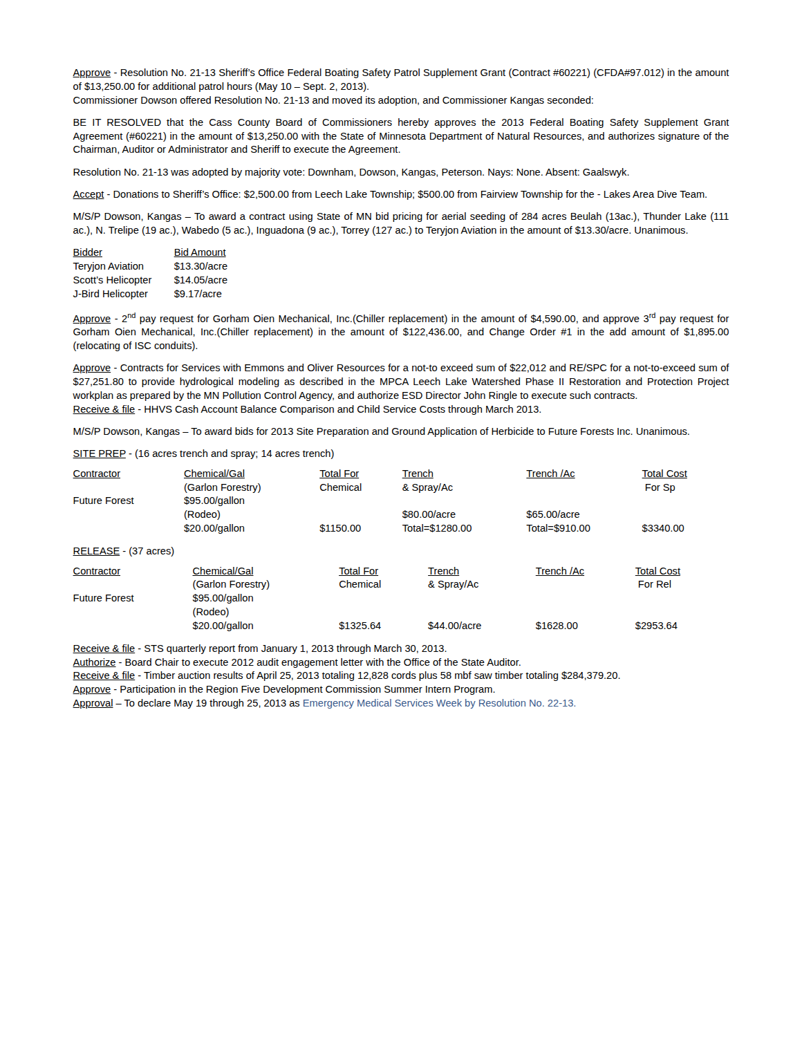Approve - Resolution No. 21-13 Sheriff’s Office Federal Boating Safety Patrol Supplement Grant (Contract #60221) (CFDA#97.012) in the amount of $13,250.00 for additional patrol hours (May 10 – Sept. 2, 2013).
Commissioner Dowson offered Resolution No. 21-13 and moved its adoption, and Commissioner Kangas seconded:
BE IT RESOLVED that the Cass County Board of Commissioners hereby approves the 2013 Federal Boating Safety Supplement Grant Agreement (#60221) in the amount of $13,250.00 with the State of Minnesota Department of Natural Resources, and authorizes signature of the Chairman, Auditor or Administrator and Sheriff to execute the Agreement.
Resolution No. 21-13 was adopted by majority vote: Downham, Dowson, Kangas, Peterson. Nays: None. Absent: Gaalswyk.
Accept - Donations to Sheriff’s Office: $2,500.00 from Leech Lake Township; $500.00 from Fairview Township for the - Lakes Area Dive Team.
M/S/P Dowson, Kangas – To award a contract using State of MN bid pricing for aerial seeding of 284 acres Beulah (13ac.), Thunder Lake (111 ac.), N. Trelipe (19 ac.), Wabedo (5 ac.), Inguadona (9 ac.), Torrey (127 ac.) to Teryjon Aviation in the amount of $13.30/acre. Unanimous.
| Bidder | Bid Amount |
| --- | --- |
| Teryjon Aviation | $13.30/acre |
| Scott’s Helicopter | $14.05/acre |
| J-Bird Helicopter | $9.17/acre |
Approve - 2nd pay request for Gorham Oien Mechanical, Inc.(Chiller replacement) in the amount of $4,590.00, and approve 3rd pay request for Gorham Oien Mechanical, Inc.(Chiller replacement) in the amount of $122,436.00, and Change Order #1 in the add amount of $1,895.00 (relocating of ISC conduits).
Approve - Contracts for Services with Emmons and Oliver Resources for a not-to exceed sum of $22,012 and RE/SPC for a not-to-exceed sum of $27,251.80 to provide hydrological modeling as described in the MPCA Leech Lake Watershed Phase II Restoration and Protection Project workplan as prepared by the MN Pollution Control Agency, and authorize ESD Director John Ringle to execute such contracts.
Receive & file - HHVS Cash Account Balance Comparison and Child Service Costs through March 2013.
M/S/P Dowson, Kangas – To award bids for 2013 Site Preparation and Ground Application of Herbicide to Future Forests Inc. Unanimous.
SITE PREP - (16 acres trench and spray; 14 acres trench)
| Contractor | Chemical/Gal | Total For | Trench | Trench /Ac | Total Cost |
| --- | --- | --- | --- | --- | --- |
| | (Garlon Forestry) | Chemical | & Spray/Ac | | For Sp |
| Future Forest | $95.00/gallon | | | | |
| | (Rodeo) | | $80.00/acre | $65.00/acre | |
| | $20.00/gallon | $1150.00 | Total=$1280.00 | Total=$910.00 | $3340.00 |
RELEASE - (37 acres)
| Contractor | Chemical/Gal | Total For | Trench | Trench /Ac | Total Cost |
| --- | --- | --- | --- | --- | --- |
| | (Garlon Forestry) | Chemical | & Spray/Ac | | For Rel |
| Future Forest | $95.00/gallon | | | | |
| | (Rodeo) | | | | |
| | $20.00/gallon | $1325.64 | $44.00/acre | $1628.00 | $2953.64 |
Receive & file - STS quarterly report from January 1, 2013 through March 30, 2013.
Authorize - Board Chair to execute 2012 audit engagement letter with the Office of the State Auditor.
Receive & file - Timber auction results of April 25, 2013 totaling 12,828 cords plus 58 mbf saw timber totaling $284,379.20.
Approve - Participation in the Region Five Development Commission Summer Intern Program.
Approval – To declare May 19 through 25, 2013 as Emergency Medical Services Week by Resolution No. 22-13.